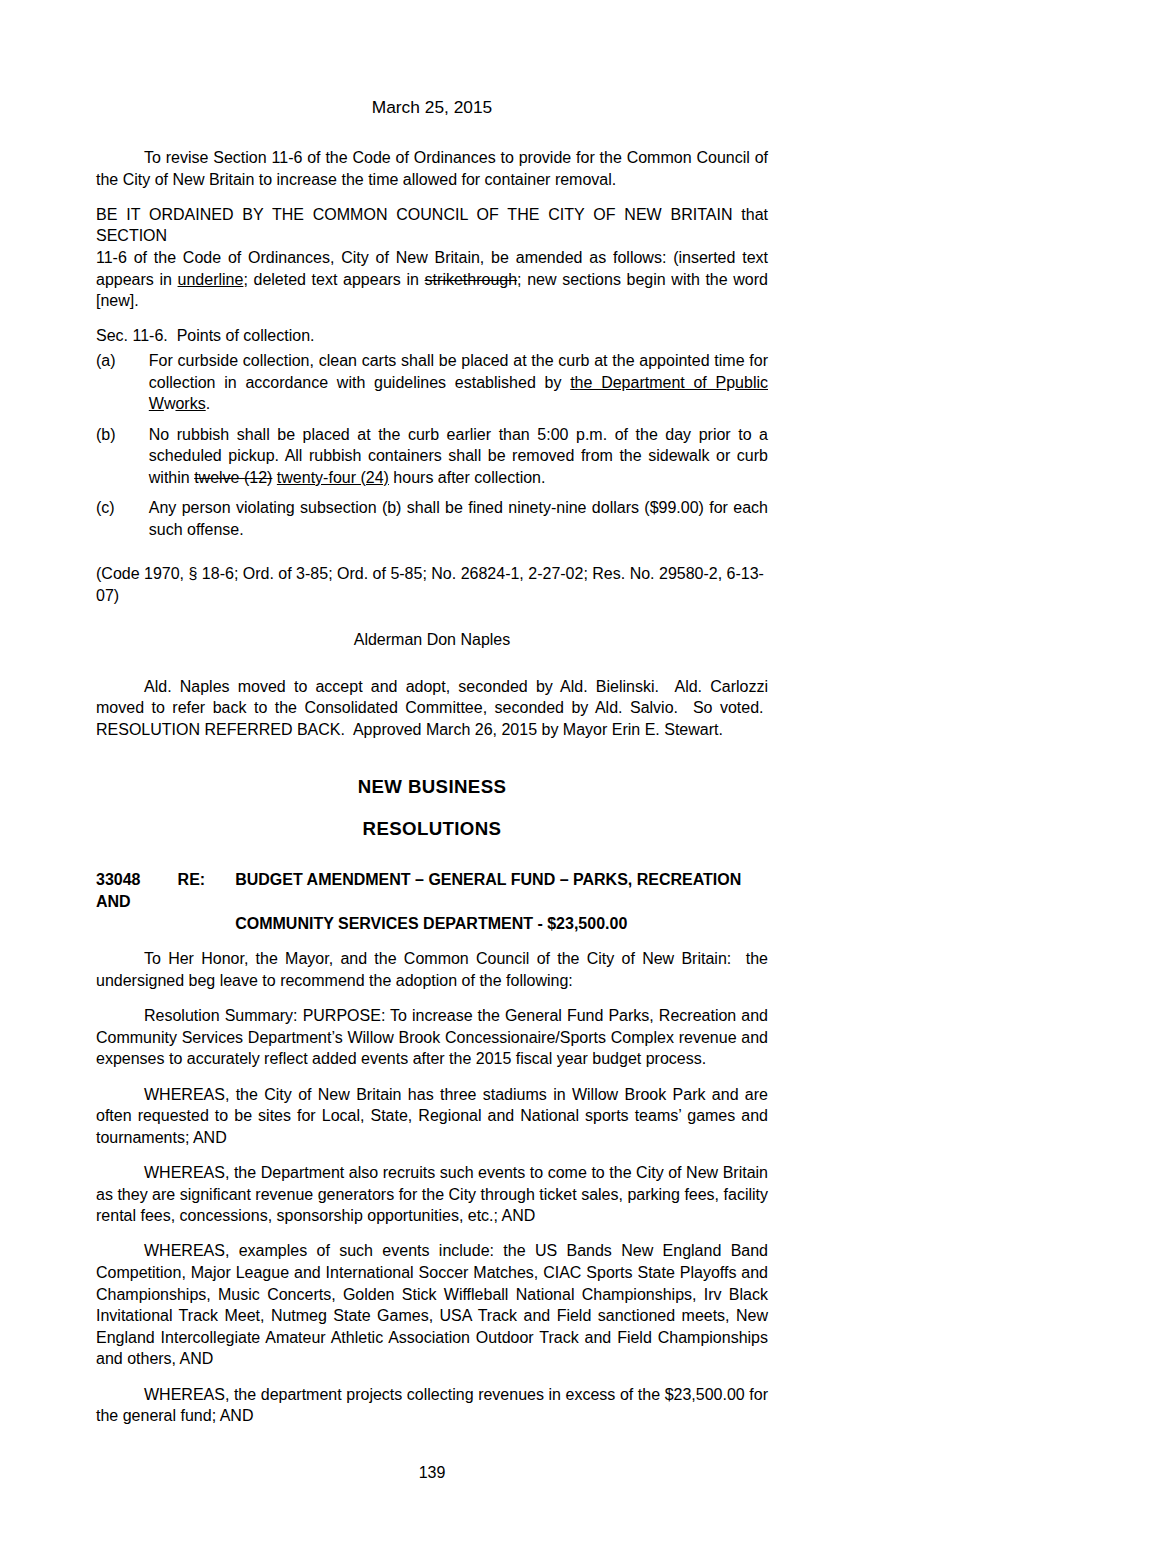March 25, 2015
To revise Section 11-6 of the Code of Ordinances to provide for the Common Council of the City of New Britain to increase the time allowed for container removal.
BE IT ORDAINED BY THE COMMON COUNCIL OF THE CITY OF NEW BRITAIN that SECTION
11-6 of the Code of Ordinances, City of New Britain, be amended as follows: (inserted text appears in underline; deleted text appears in strikethrough; new sections begin with the word [new].
Sec. 11-6. Points of collection.
| (a) | For curbside collection, clean carts shall be placed at the curb at the appointed time for collection in accordance with guidelines established by the Department of P p ublic W w orks . |
| (b) | No rubbish shall be placed at the curb earlier than 5:00 p.m. of the day prior to a scheduled pickup. All rubbish containers shall be removed from the sidewalk or curb within twelve (12) twenty-four (24) hours after collection. |
| (c) | Any person violating subsection (b) shall be fined ninety-nine dollars ($99.00) for each such offense. |
(Code 1970, § 18-6; Ord. of 3-85; Ord. of 5-85; No. 26824-1, 2-27-02; Res. No. 29580-2, 6-13-07)
Alderman Don Naples
Ald. Naples moved to accept and adopt, seconded by Ald. Bielinski. Ald. Carlozzi moved to refer back to the Consolidated Committee, seconded by Ald. Salvio. So voted. RESOLUTION REFERRED BACK. Approved March 26, 2015 by Mayor Erin E. Stewart.
NEW BUSINESS
RESOLUTIONS
33048 RE: BUDGET AMENDMENT – GENERAL FUND – PARKS, RECREATION ANDCOMMUNITY SERVICES DEPARTMENT - $23,500.00
To Her Honor, the Mayor, and the Common Council of the City of New Britain: the undersigned beg leave to recommend the adoption of the following:
Resolution Summary: PURPOSE: To increase the General Fund Parks, Recreation and Community Services Department’s Willow Brook Concessionaire/Sports Complex revenue and expenses to accurately reflect added events after the 2015 fiscal year budget process.
WHEREAS, the City of New Britain has three stadiums in Willow Brook Park and are often requested to be sites for Local, State, Regional and National sports teams’ games and tournaments; AND
WHEREAS, the Department also recruits such events to come to the City of New Britain as they are significant revenue generators for the City through ticket sales, parking fees, facility rental fees, concessions, sponsorship opportunities, etc.; AND
WHEREAS, examples of such events include: the US Bands New England Band Competition, Major League and International Soccer Matches, CIAC Sports State Playoffs and Championships, Music Concerts, Golden Stick Wiffleball National Championships, Irv Black Invitational Track Meet, Nutmeg State Games, USA Track and Field sanctioned meets, New England Intercollegiate Amateur Athletic Association Outdoor Track and Field Championships and others, AND
WHEREAS, the department projects collecting revenues in excess of the $23,500.00 for the general fund; AND
139